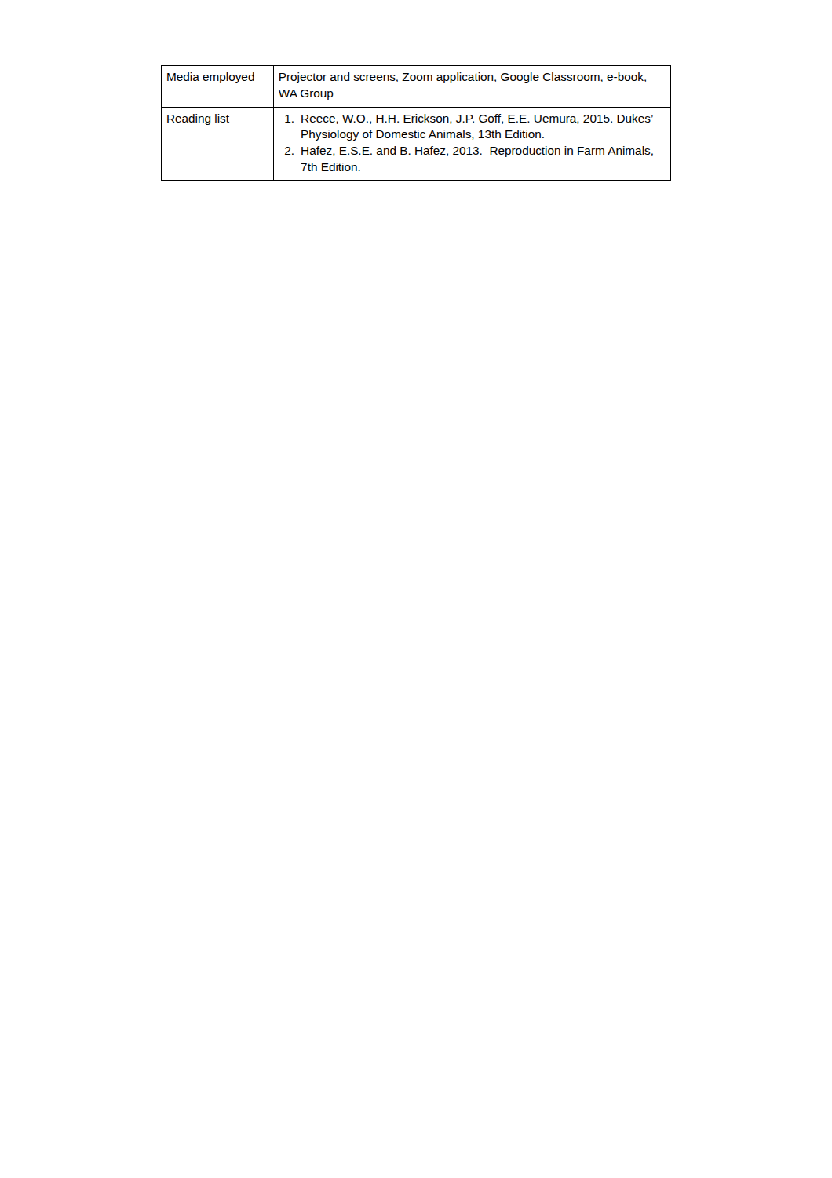| Media employed | Projector and screens, Zoom application, Google Classroom, e-book, WA Group |
| Reading list | Reece, W.O., H.H. Erickson, J.P. Goff, E.E. Uemura, 2015. Dukes’ Physiology of Domestic Animals, 13th Edition. Hafez, E.S.E. and B. Hafez, 2013. Reproduction in Farm Animals, 7th Edition. |